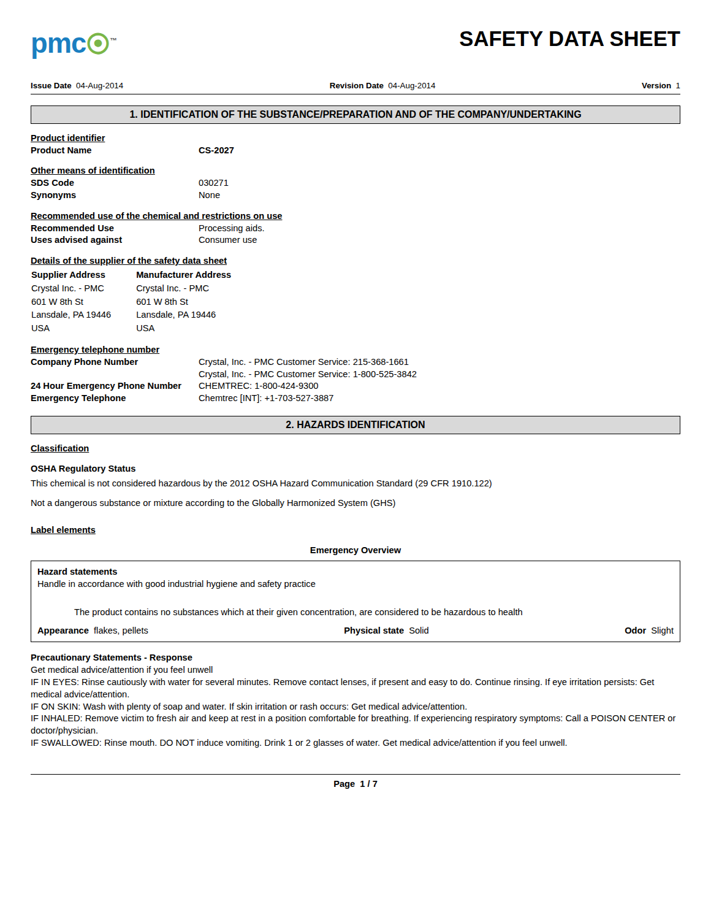pmc⦿™
SAFETY DATA SHEET
Issue Date 04-Aug-2014
Revision Date 04-Aug-2014
Version 1
1. IDENTIFICATION OF THE SUBSTANCE/PREPARATION AND OF THE COMPANY/UNDERTAKING
Product identifier
| Product Name | CS-2027 |
Other means of identification
| SDS Code | 030271 |
| Synonyms | None |
Recommended use of the chemical and restrictions on use
| Recommended Use | Processing aids. |
| Uses advised against | Consumer use |
Details of the supplier of the safety data sheet
| Supplier Address | Manufacturer Address |
| Crystal Inc. - PMC | Crystal Inc. - PMC |
| 601 W 8th St | 601 W 8th St |
| Lansdale, PA 19446 | Lansdale, PA 19446 |
| USA | USA |
Emergency telephone number
| Company Phone Number | Crystal, Inc. - PMC Customer Service: 215-368-1661 Crystal, Inc. - PMC Customer Service: 1-800-525-3842 |
| 24 Hour Emergency Phone Number | CHEMTREC: 1-800-424-9300 |
| Emergency Telephone | Chemtrec [INT]: +1-703-527-3887 |
2. HAZARDS IDENTIFICATION
Classification
OSHA Regulatory Status
This chemical is not considered hazardous by the 2012 OSHA Hazard Communication Standard (29 CFR 1910.122)
Not a dangerous substance or mixture according to the Globally Harmonized System (GHS)
Label elements
Emergency Overview
Hazard statements
Handle in accordance with good industrial hygiene and safety practice
The product contains no substances which at their given concentration, are considered to be hazardous to health
Appearance flakes, pellets Physical state Solid Odor Slight
Precautionary Statements - Response
Get medical advice/attention if you feel unwell
IF IN EYES: Rinse cautiously with water for several minutes. Remove contact lenses, if present and easy to do. Continue rinsing. If eye irritation persists: Get medical advice/attention.
IF ON SKIN: Wash with plenty of soap and water. If skin irritation or rash occurs: Get medical advice/attention.
IF INHALED: Remove victim to fresh air and keep at rest in a position comfortable for breathing. If experiencing respiratory symptoms: Call a POISON CENTER or doctor/physician.
IF SWALLOWED: Rinse mouth. DO NOT induce vomiting. Drink 1 or 2 glasses of water. Get medical advice/attention if you feel unwell.
Page 1 / 7